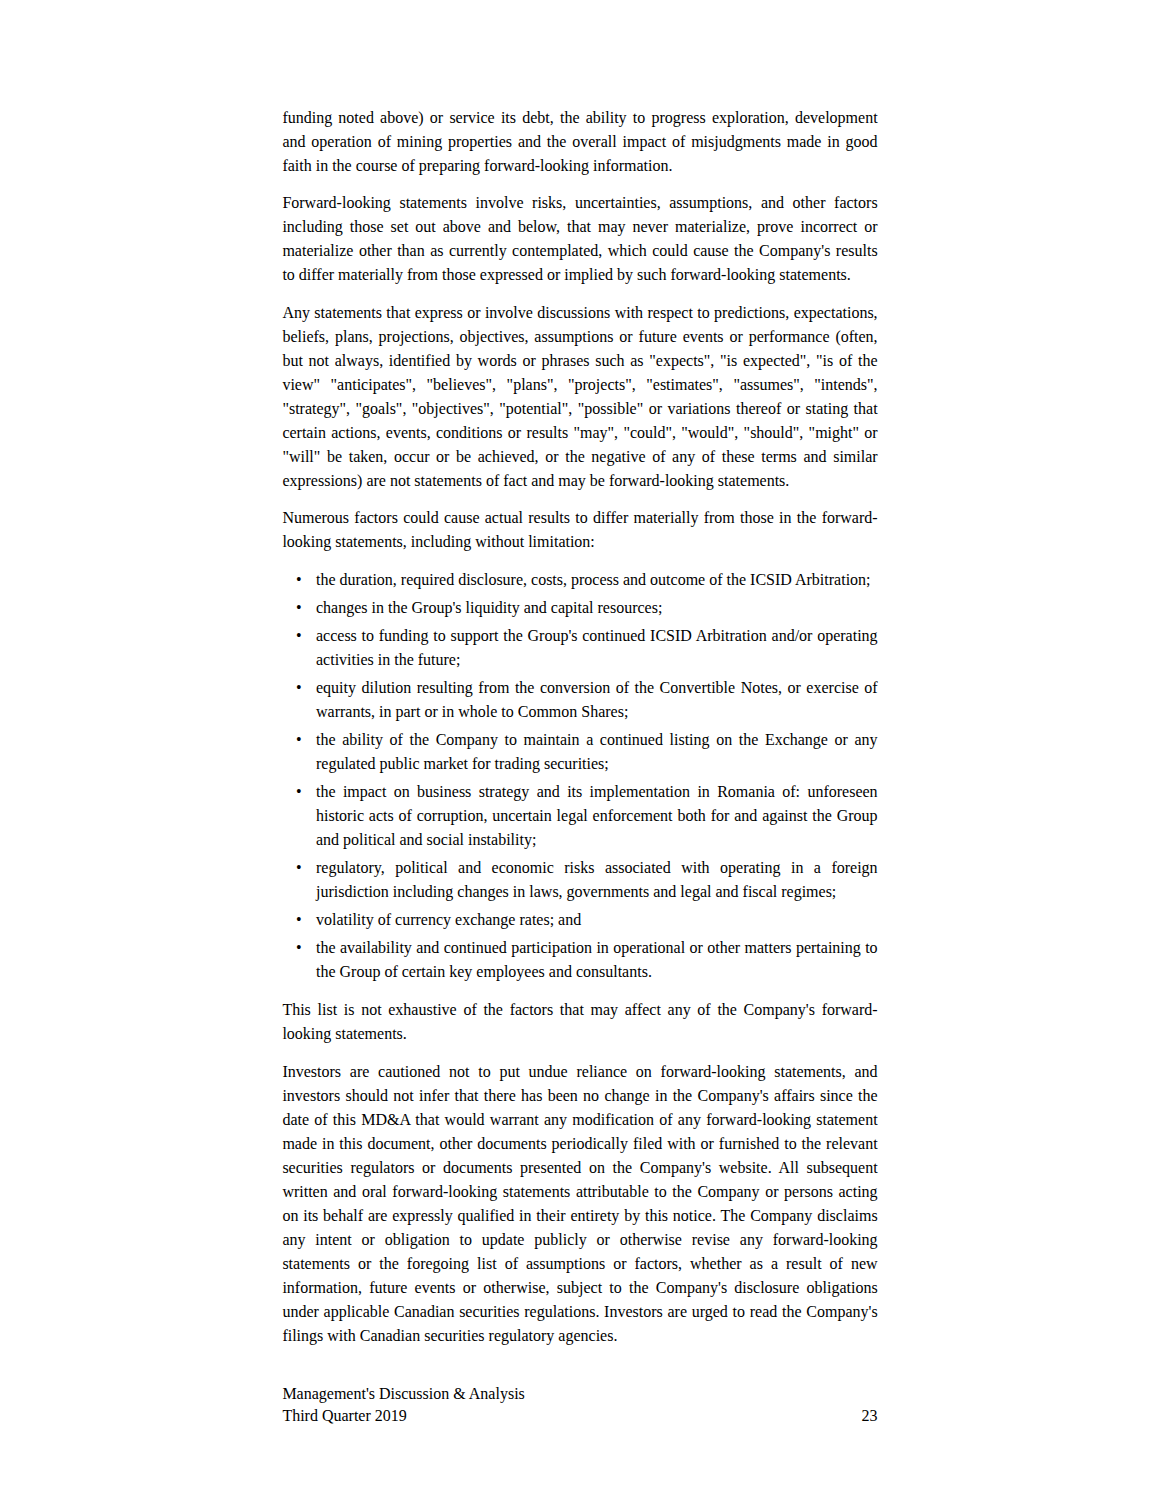funding noted above) or service its debt, the ability to progress exploration, development and operation of mining properties and the overall impact of misjudgments made in good faith in the course of preparing forward-looking information.
Forward-looking statements involve risks, uncertainties, assumptions, and other factors including those set out above and below, that may never materialize, prove incorrect or materialize other than as currently contemplated, which could cause the Company's results to differ materially from those expressed or implied by such forward-looking statements.
Any statements that express or involve discussions with respect to predictions, expectations, beliefs, plans, projections, objectives, assumptions or future events or performance (often, but not always, identified by words or phrases such as "expects", "is expected", "is of the view" "anticipates", "believes", "plans", "projects", "estimates", "assumes", "intends", "strategy", "goals", "objectives", "potential", "possible" or variations thereof or stating that certain actions, events, conditions or results "may", "could", "would", "should", "might" or "will" be taken, occur or be achieved, or the negative of any of these terms and similar expressions) are not statements of fact and may be forward-looking statements.
Numerous factors could cause actual results to differ materially from those in the forward-looking statements, including without limitation:
the duration, required disclosure, costs, process and outcome of the ICSID Arbitration;
changes in the Group's liquidity and capital resources;
access to funding to support the Group's continued ICSID Arbitration and/or operating activities in the future;
equity dilution resulting from the conversion of the Convertible Notes, or exercise of warrants, in part or in whole to Common Shares;
the ability of the Company to maintain a continued listing on the Exchange or any regulated public market for trading securities;
the impact on business strategy and its implementation in Romania of: unforeseen historic acts of corruption, uncertain legal enforcement both for and against the Group and political and social instability;
regulatory, political and economic risks associated with operating in a foreign jurisdiction including changes in laws, governments and legal and fiscal regimes;
volatility of currency exchange rates; and
the availability and continued participation in operational or other matters pertaining to the Group of certain key employees and consultants.
This list is not exhaustive of the factors that may affect any of the Company's forward-looking statements.
Investors are cautioned not to put undue reliance on forward-looking statements, and investors should not infer that there has been no change in the Company's affairs since the date of this MD&A that would warrant any modification of any forward-looking statement made in this document, other documents periodically filed with or furnished to the relevant securities regulators or documents presented on the Company's website. All subsequent written and oral forward-looking statements attributable to the Company or persons acting on its behalf are expressly qualified in their entirety by this notice. The Company disclaims any intent or obligation to update publicly or otherwise revise any forward-looking statements or the foregoing list of assumptions or factors, whether as a result of new information, future events or otherwise, subject to the Company's disclosure obligations under applicable Canadian securities regulations. Investors are urged to read the Company's filings with Canadian securities regulatory agencies.
Management's Discussion & Analysis
Third Quarter 2019
23